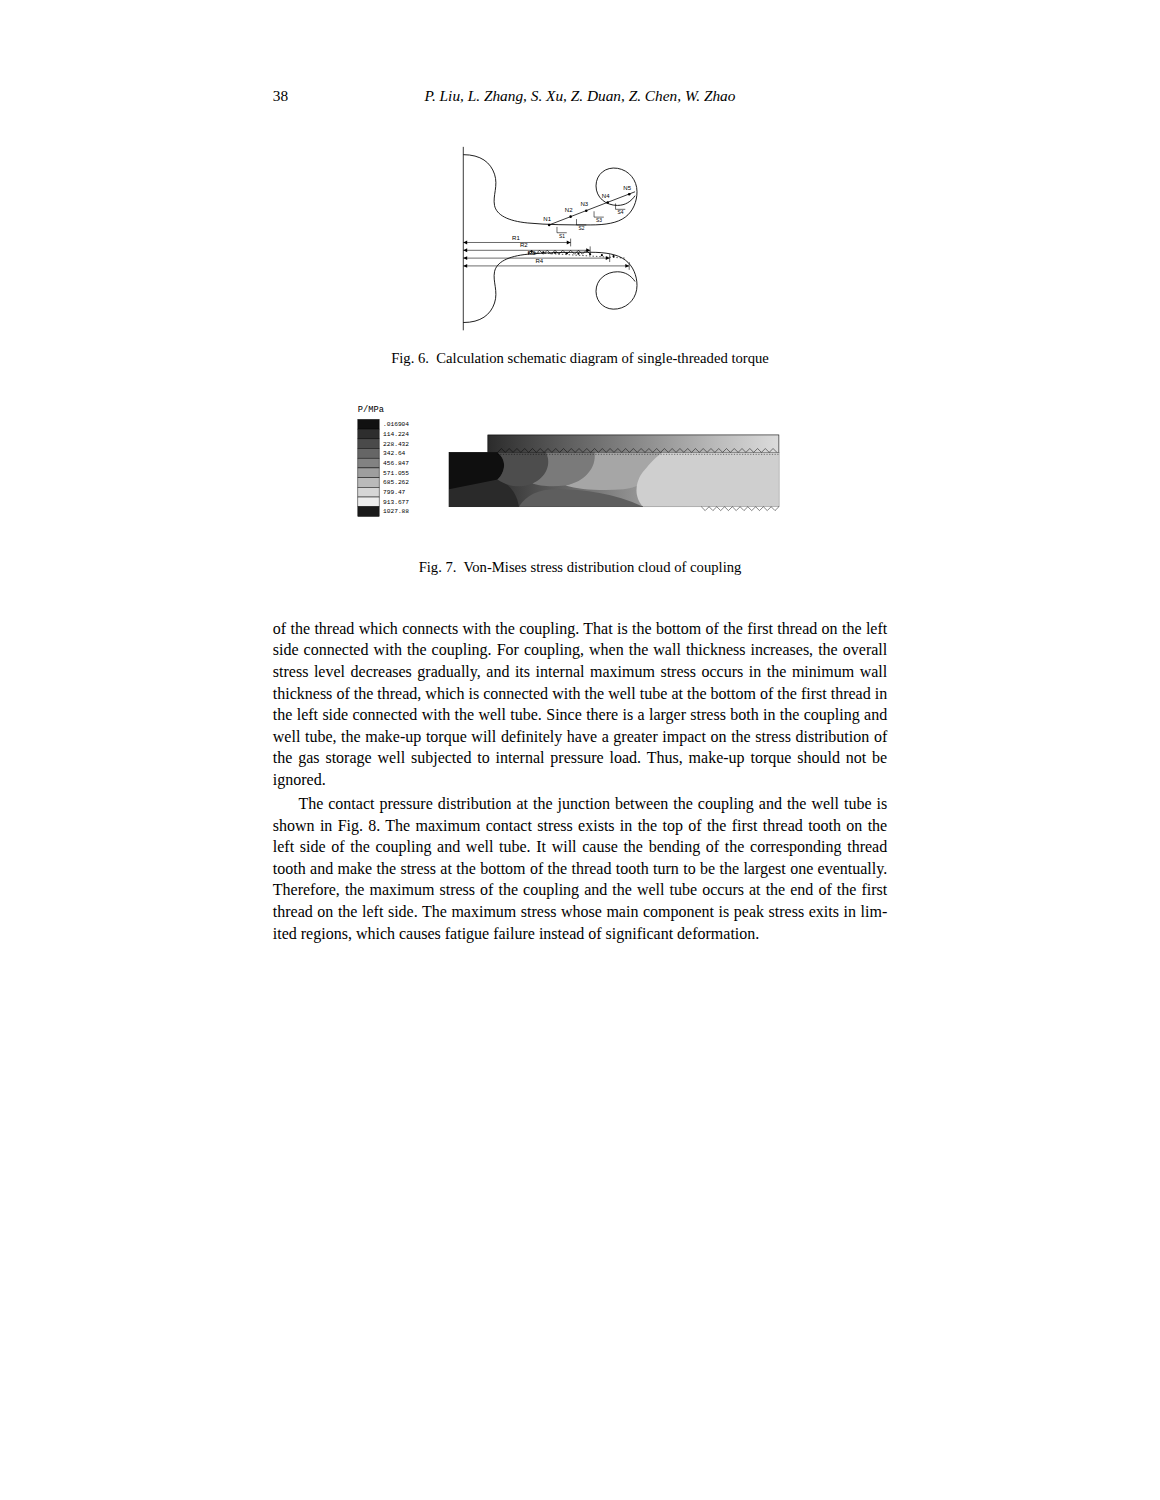38 P. Liu, L. Zhang, S. Xu, Z. Duan, Z. Chen, W. Zhao
N1 N2 N3 N4 N5 S1 S2 S3 S4 R1 R2 R3 R4
Fig. 6. Calculation schematic diagram of single-threaded torque
P/MPa .016904 114.224 228.432 342.64 456.847 571.055 685.262 799.47 913.677 1027.88
Fig. 7. Von-Mises stress distribution cloud of coupling
of the thread which connects with the coupling. That is the bottom of the first thread on the left side connected with the coupling. For coupling, when the wall thickness increases, the overall stress level decreases gradually, and its internal maximum stress occurs in the minimum wall thickness of the thread, which is connected with the well tube at the bottom of the first thread in the left side connected with the well tube. Since there is a larger stress both in the coupling and well tube, the make-up torque will definitely have a greater impact on the stress distribution of the gas storage well subjected to internal pressure load. Thus, make-up torque should not be ignored.
The contact pressure distribution at the junction between the coupling and the well tube is shown in Fig. 8. The maximum contact stress exists in the top of the first thread tooth on the left side of the coupling and well tube. It will cause the bending of the corresponding thread tooth and make the stress at the bottom of the thread tooth turn to be the largest one eventually. Therefore, the maximum stress of the coupling and the well tube occurs at the end of the first thread on the left side. The maximum stress whose main component is peak stress exits in limited regions, which causes fatigue failure instead of significant deformation.